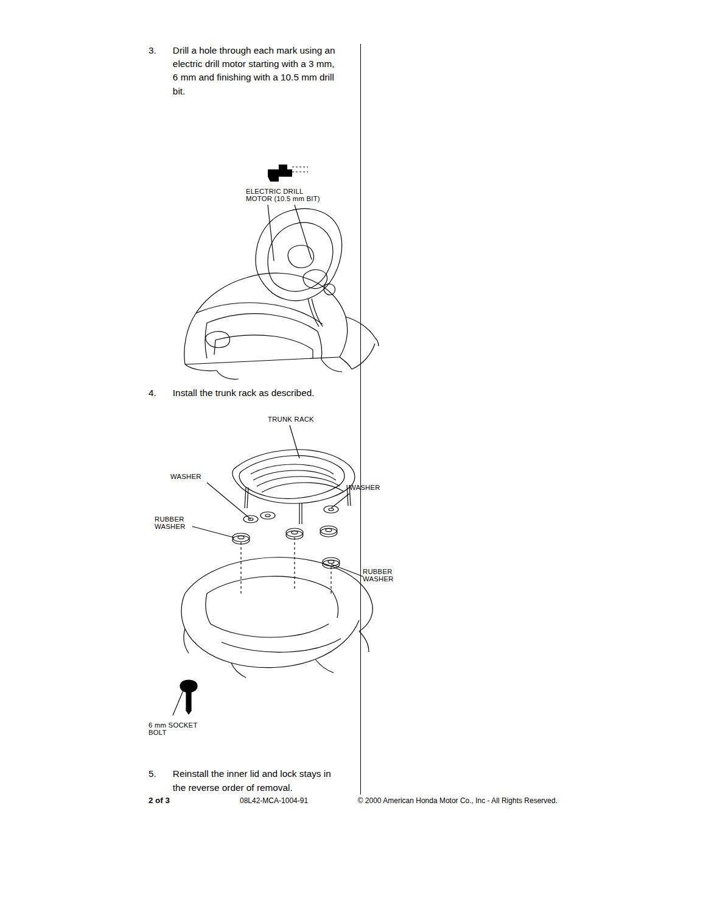3. Drill a hole through each mark using an electric drill motor starting with a 3 mm, 6 mm and finishing with a 10.5 mm drill bit.
ELECTRIC DRILL MOTOR (10.5 mm BIT)
4. Install the trunk rack as described.
TRUNK RACK WASHER WASHER RUBBER WASHER RUBBER WASHER 6 mm SOCKET BOLT
5. Reinstall the inner lid and lock stays in the reverse order of removal.
2 of 3 08L42-MCA-1004-91 © 2000 American Honda Motor Co., Inc - All Rights Reserved.